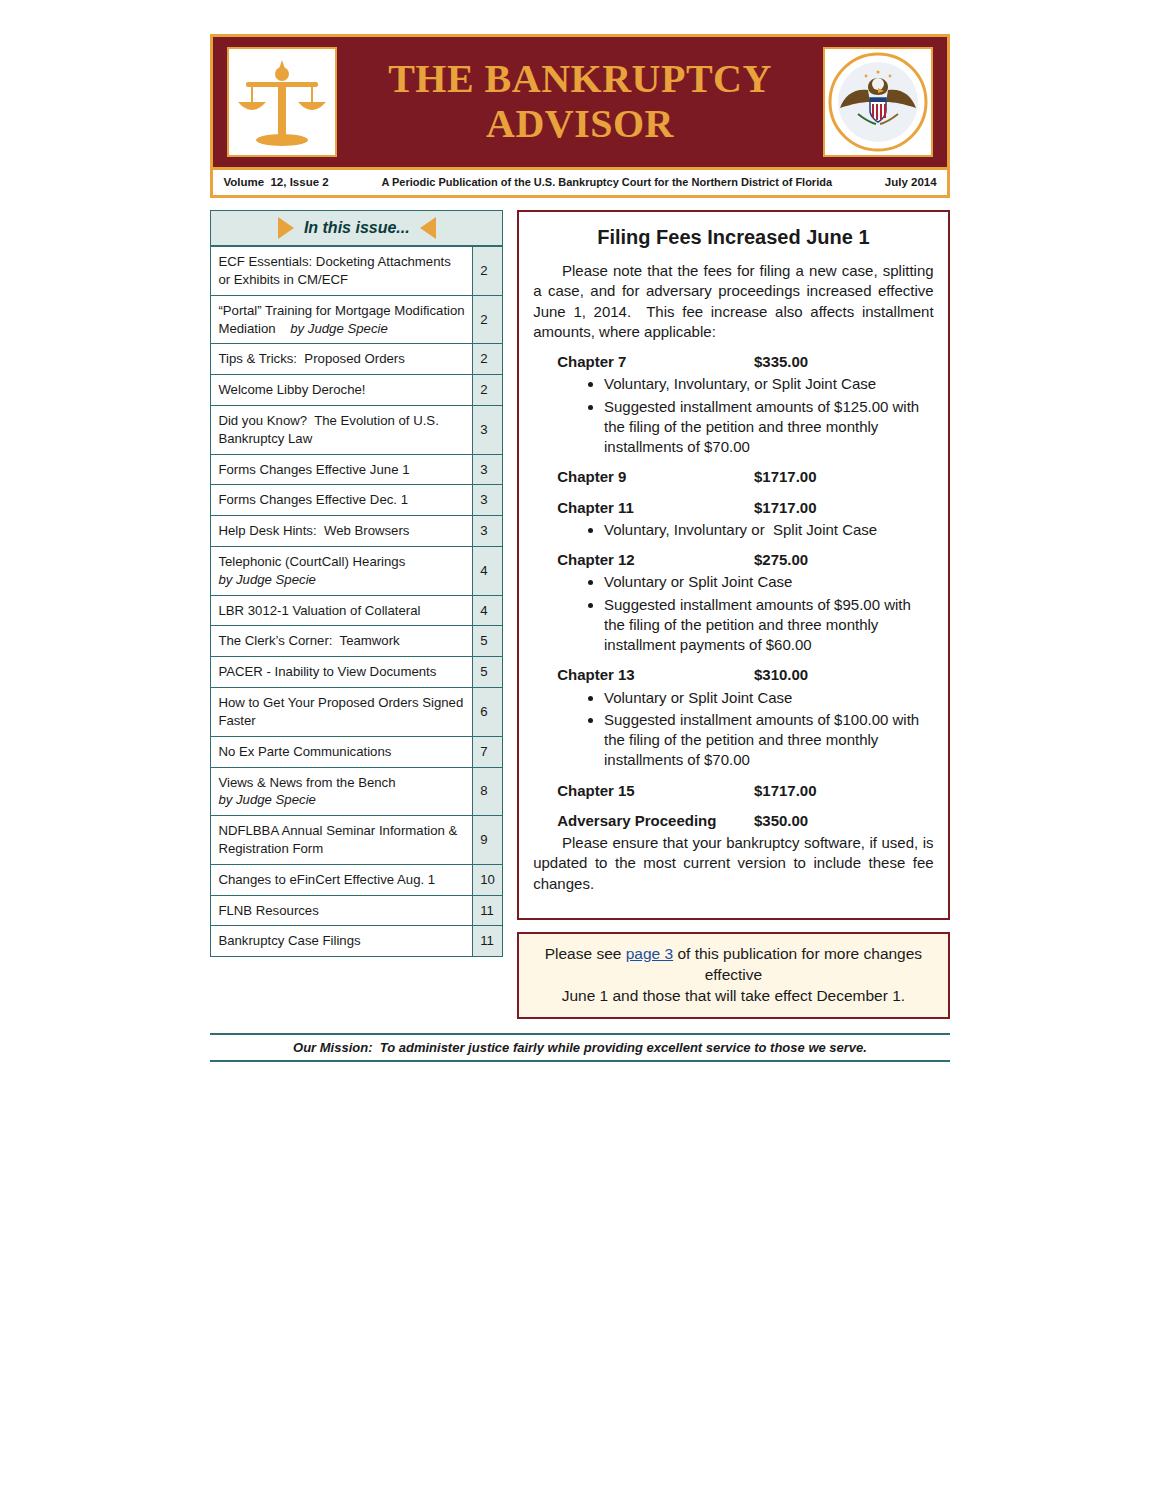The Bankruptcy Advisor
Volume 12, Issue 2
A Periodic Publication of the U.S. Bankruptcy Court for the Northern District of Florida
July 2014
In this issue...
| ECF Essentials: Docketing Attachments or Exhibits in CM/ECF | 2 |
| “Portal” Training for Mortgage Modification Mediation by Judge Specie | 2 |
| Tips & Tricks: Proposed Orders | 2 |
| Welcome Libby Deroche! | 2 |
| Did you Know? The Evolution of U.S. Bankruptcy Law | 3 |
| Forms Changes Effective June 1 | 3 |
| Forms Changes Effective Dec. 1 | 3 |
| Help Desk Hints: Web Browsers | 3 |
| Telephonic (CourtCall) Hearings by Judge Specie | 4 |
| LBR 3012-1 Valuation of Collateral | 4 |
| The Clerk’s Corner: Teamwork | 5 |
| PACER - Inability to View Documents | 5 |
| How to Get Your Proposed Orders Signed Faster | 6 |
| No Ex Parte Communications | 7 |
| Views & News from the Bench by Judge Specie | 8 |
| NDFLBBA Annual Seminar Information & Registration Form | 9 |
| Changes to eFinCert Effective Aug. 1 | 10 |
| FLNB Resources | 11 |
| Bankruptcy Case Filings | 11 |
Filing Fees Increased June 1
Please note that the fees for filing a new case, splitting a case, and for adversary proceedings increased effective June 1, 2014. This fee increase also affects installment amounts, where applicable:
Chapter 7$335.00
Voluntary, Involuntary, or Split Joint Case
Suggested installment amounts of $125.00 with the filing of the petition and three monthly installments of $70.00
Chapter 9$1717.00
Chapter 11$1717.00
Voluntary, Involuntary or Split Joint Case
Chapter 12$275.00
Voluntary or Split Joint Case
Suggested installment amounts of $95.00 with the filing of the petition and three monthly installment payments of $60.00
Chapter 13$310.00
Voluntary or Split Joint Case
Suggested installment amounts of $100.00 with the filing of the petition and three monthly installments of $70.00
Chapter 15$1717.00
Adversary Proceeding$350.00
Please ensure that your bankruptcy software, if used, is updated to the most current version to include these fee changes.
Please see page 3 of this publication for more changes effective
June 1 and those that will take effect December 1.
Our Mission: To administer justice fairly while providing excellent service to those we serve.